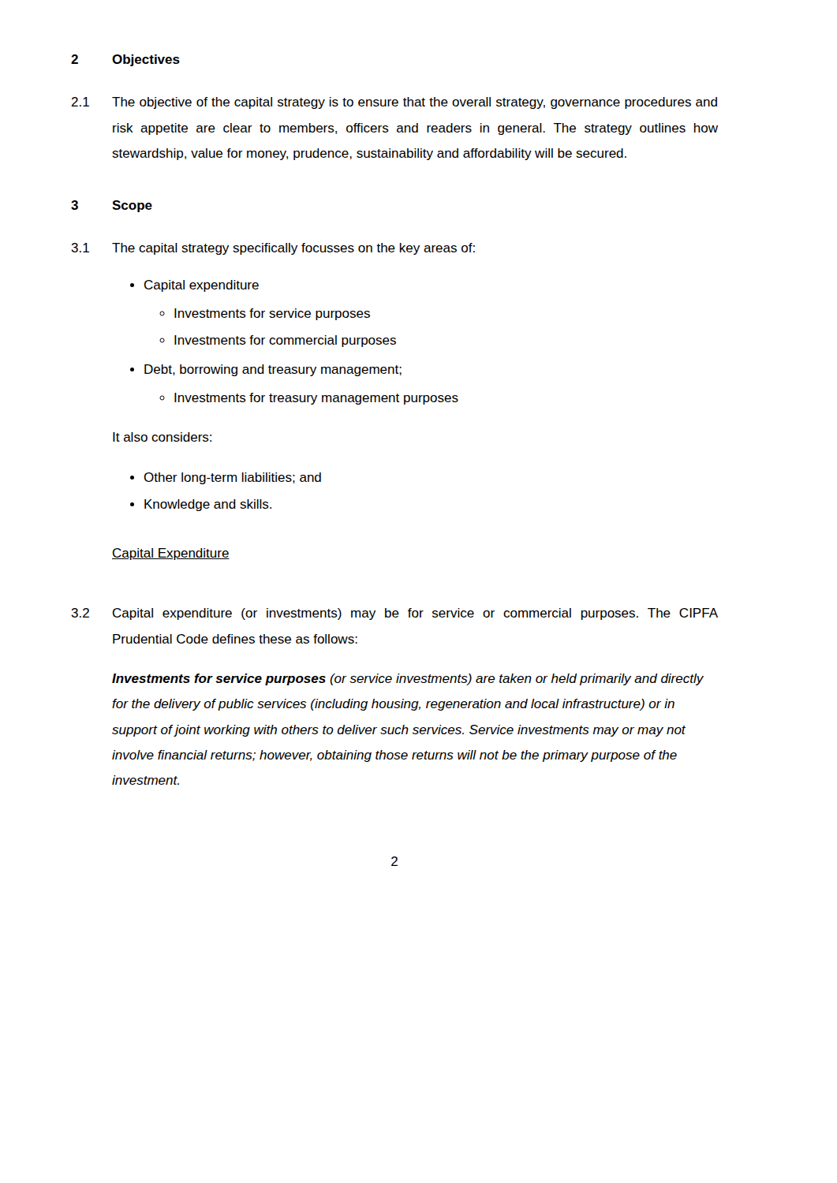2
Objectives
2.1
The objective of the capital strategy is to ensure that the overall strategy, governance procedures and risk appetite are clear to members, officers and readers in general. The strategy outlines how stewardship, value for money, prudence, sustainability and affordability will be secured.
3
Scope
3.1
The capital strategy specifically focusses on the key areas of:
Capital expenditure
Investments for service purposes
Investments for commercial purposes
Debt, borrowing and treasury management;
Investments for treasury management purposes
It also considers:
Other long-term liabilities; and
Knowledge and skills.
Capital Expenditure
3.2
Capital expenditure (or investments) may be for service or commercial purposes. The CIPFA Prudential Code defines these as follows:
Investments for service purposes (or service investments) are taken or held primarily and directly for the delivery of public services (including housing, regeneration and local infrastructure) or in support of joint working with others to deliver such services. Service investments may or may not involve financial returns; however, obtaining those returns will not be the primary purpose of the investment.
2